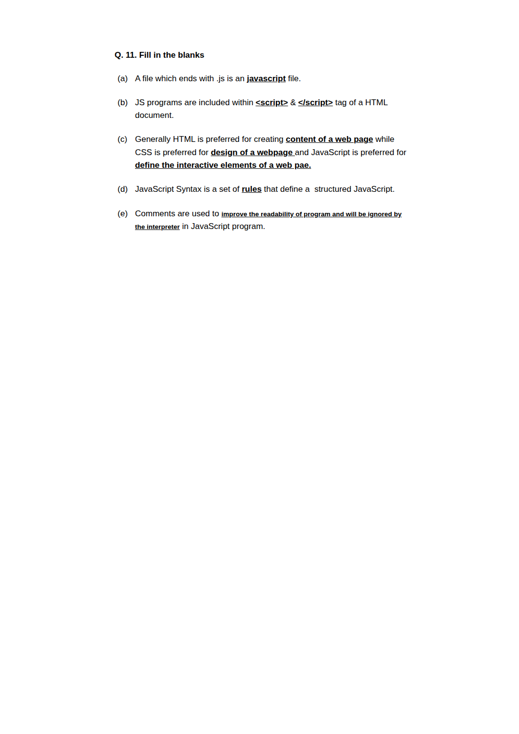Q. 11. Fill in the blanks
(a) A file which ends with .js is an javascript file.
(b) JS programs are included within <script> & </script> tag of a HTML document.
(c) Generally HTML is preferred for creating content of a web page while CSS is preferred for design of a webpage and JavaScript is preferred for define the interactive elements of a web pae.
(d) JavaScript Syntax is a set of rules that define a structured JavaScript.
(e) Comments are used to improve the readability of program and will be ignored by the interpreter in JavaScript program.